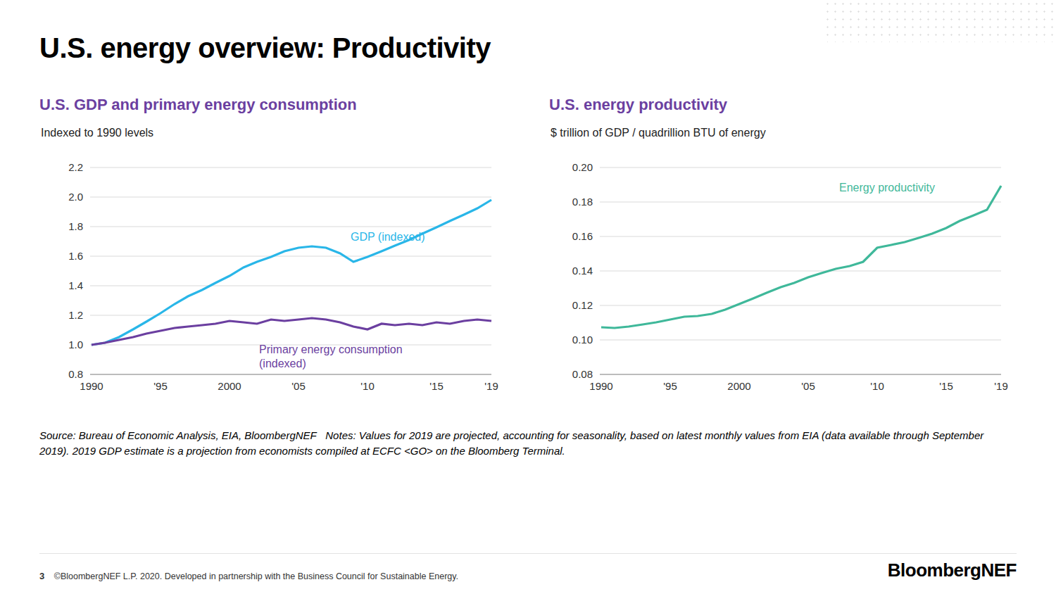U.S. energy overview: Productivity
U.S. GDP and primary energy consumption
Indexed to 1990 levels
0.8 1.0 1.2 1.4 1.6 1.8 2.0 2.2 1990 '95 2000 '05 '10 '15 '19 GDP (indexed) Primary energy consumption (indexed)
U.S. energy productivity
$ trillion of GDP / quadrillion BTU of energy
0.08 0.10 0.12 0.14 0.16 0.18 0.20 1990 '95 2000 '05 '10 '15 '19 Energy productivity
Source: Bureau of Economic Analysis, EIA, BloombergNEF Notes: Values for 2019 are projected, accounting for seasonality, based on latest monthly values from EIA (data available through September 2019). 2019 GDP estimate is a projection from economists compiled at ECFC <GO> on the Bloomberg Terminal.
3 ©BloombergNEF L.P. 2020. Developed in partnership with the Business Council for Sustainable Energy.
BloombergNEF